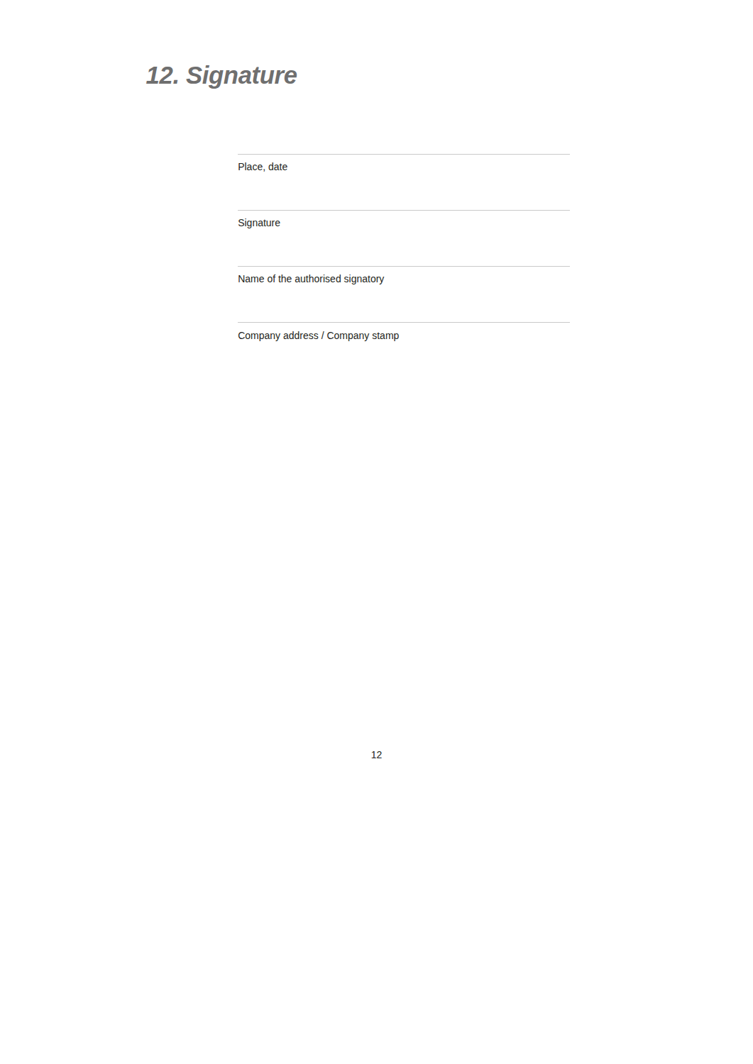12. Signature
Place, date
Signature
Name of the authorised signatory
Company address / Company stamp
12